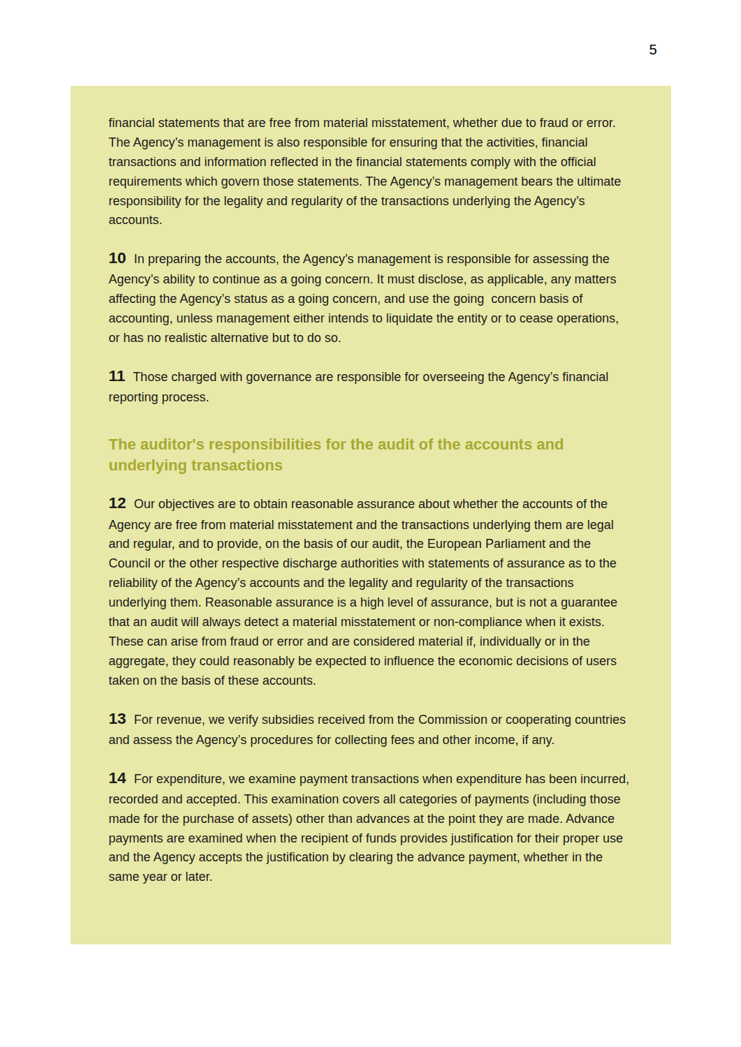5
financial statements that are free from material misstatement, whether due to fraud or error. The Agency’s management is also responsible for ensuring that the activities, financial transactions and information reflected in the financial statements comply with the official requirements which govern those statements. The Agency’s management bears the ultimate responsibility for the legality and regularity of the transactions underlying the Agency’s accounts.
10 In preparing the accounts, the Agency’s management is responsible for assessing the Agency’s ability to continue as a going concern. It must disclose, as applicable, any matters affecting the Agency’s status as a going concern, and use the going concern basis of accounting, unless management either intends to liquidate the entity or to cease operations, or has no realistic alternative but to do so.
11 Those charged with governance are responsible for overseeing the Agency’s financial reporting process.
The auditor's responsibilities for the audit of the accounts and underlying transactions
12 Our objectives are to obtain reasonable assurance about whether the accounts of the Agency are free from material misstatement and the transactions underlying them are legal and regular, and to provide, on the basis of our audit, the European Parliament and the Council or the other respective discharge authorities with statements of assurance as to the reliability of the Agency’s accounts and the legality and regularity of the transactions underlying them. Reasonable assurance is a high level of assurance, but is not a guarantee that an audit will always detect a material misstatement or non-compliance when it exists. These can arise from fraud or error and are considered material if, individually or in the aggregate, they could reasonably be expected to influence the economic decisions of users taken on the basis of these accounts.
13 For revenue, we verify subsidies received from the Commission or cooperating countries and assess the Agency’s procedures for collecting fees and other income, if any.
14 For expenditure, we examine payment transactions when expenditure has been incurred, recorded and accepted. This examination covers all categories of payments (including those made for the purchase of assets) other than advances at the point they are made. Advance payments are examined when the recipient of funds provides justification for their proper use and the Agency accepts the justification by clearing the advance payment, whether in the same year or later.